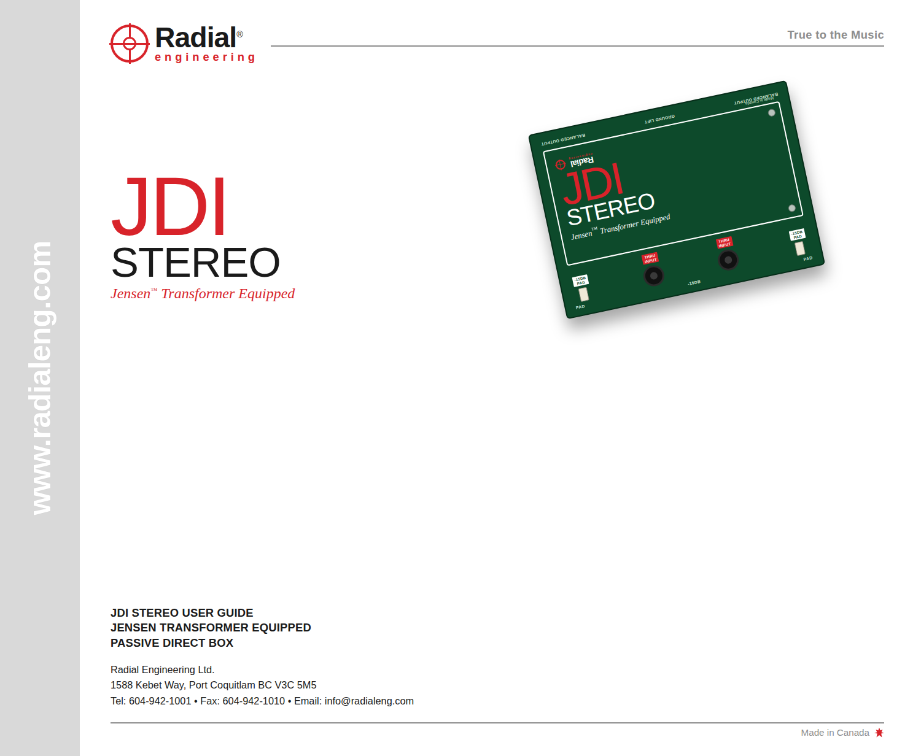www.radialeng.com
Radial®
engineering
True to the Music
JDI
STEREO
Jensen™ Transformer Equipped
BALANCED OUTPUT GROUND LIFT BALANCED OUTPUT
Made in Canada
Radialengineering
JDI
STEREO
Jensen™ Transformer Equipped
-15dB
PAD
THRU
INPUT
THRU
INPUT
-15dB
PAD
PAD -15dB PAD
Radial JDI Stereo
JDI Stereo User Guide
Jensen Transformer Equipped
Passive Direct Box
Radial Engineering Ltd.
1588 Kebet Way, Port Coquitlam BC V3C 5M5
Tel: 604-942-1001 • Fax: 604-942-1010 • Email: info@radialeng.com
Made in Canada